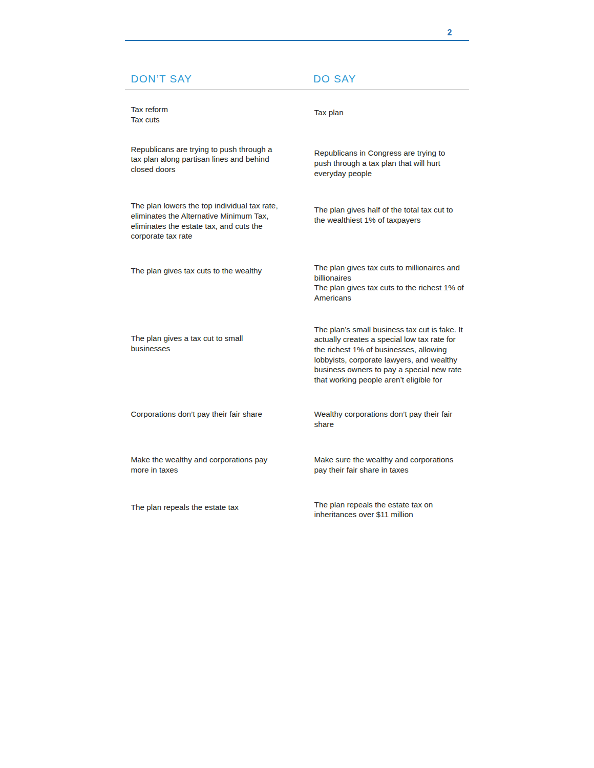2
| DON’T SAY | | DO SAY |
| --- | --- | --- |
| Tax reform Tax cuts | | Tax plan |
| Republicans are trying to push through a tax plan along partisan lines and behind closed doors | | Republicans in Congress are trying to push through a tax plan that will hurt everyday people |
| The plan lowers the top individual tax rate, eliminates the Alternative Minimum Tax, eliminates the estate tax, and cuts the corporate tax rate | | The plan gives half of the total tax cut to the wealthiest 1% of taxpayers |
| The plan gives tax cuts to the wealthy | | The plan gives tax cuts to millionaires and billionaires The plan gives tax cuts to the richest 1% of Americans |
| The plan gives a tax cut to small businesses | | The plan’s small business tax cut is fake. It actually creates a special low tax rate for the richest 1% of businesses, allowing lobbyists, corporate lawyers, and wealthy business owners to pay a special new rate that working people aren’t eligible for |
| Corporations don’t pay their fair share | | Wealthy corporations don’t pay their fair share |
| Make the wealthy and corporations pay more in taxes | | Make sure the wealthy and corporations pay their fair share in taxes |
| The plan repeals the estate tax | | The plan repeals the estate tax on inheritances over $11 million |